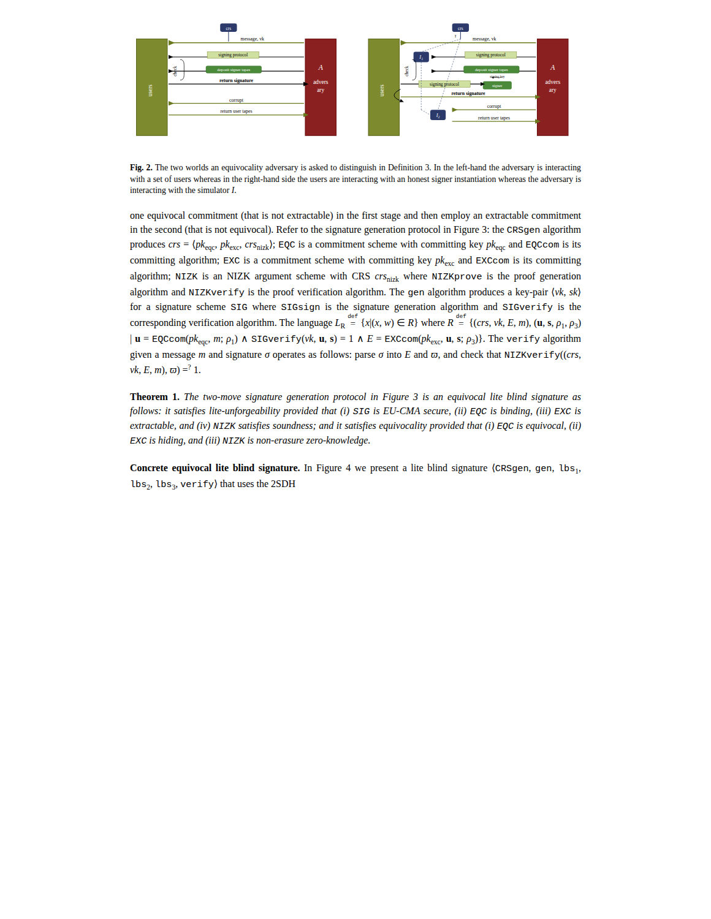users advers ary A crs message, vk signing protocol deposit signer tapes check return signature corrupt return user tapes users advers ary A crs τ message, vk I₁ signing protocol deposit signer tapes signing key signer check signing protocol return signature corrupt I₂ return user tapes
Fig. 2. The two worlds an equivocality adversary is asked to distinguish in Definition 3. In the left-hand the adversary is interacting with a set of users whereas in the right-hand side the users are interacting with an honest signer instantiation whereas the adversary is interacting with the simulator I.
one equivocal commitment (that is not extractable) in the first stage and then employ an extractable commitment in the second (that is not equivocal). Refer to the signature generation protocol in Figure 3: the CRSgen algorithm produces crs = ⟨pkeqc, pkexc, crsnizk⟩; EQC is a commitment scheme with committing key pkeqc and EQCcom is its committing algorithm; EXC is a commitment scheme with committing key pkexc and EXCcom is its committing algorithm; NIZK is an NIZK argument scheme with CRS crsnizk where NIZKprove is the proof generation algorithm and NIZKverify is the proof verification algorithm. The gen algorithm produces a key-pair ⟨vk, sk⟩ for a signature scheme SIG where SIGsign is the signature generation algorithm and SIGverify is the corresponding verification algorithm. The language LR def= {x|(x, w) ∈ R} where R def= {(crs, vk, E, m), (u, s, ρ1, ρ3) | u = EQCcom(pkeqc, m; ρ1) ∧ SIGverify(vk, u, s) = 1 ∧ E = EXCcom(pkexc, u, s; ρ3)}. The verify algorithm given a message m and signature σ operates as follows: parse σ into E and ϖ, and check that NIZKverify((crs, vk, E, m), ϖ) =? 1.
Theorem 1. The two-move signature generation protocol in Figure 3 is an equivocal lite blind signature as follows: it satisfies lite-unforgeability provided that (i) SIG is EU-CMA secure, (ii) EQC is binding, (iii) EXC is extractable, and (iv) NIZK satisfies soundness; and it satisfies equivocality provided that (i) EQC is equivocal, (ii) EXC is hiding, and (iii) NIZK is non-erasure zero-knowledge.
Concrete equivocal lite blind signature. In Figure 4 we present a lite blind signature ⟨CRSgen, gen, lbs1, lbs2, lbs3, verify⟩ that uses the 2SDH